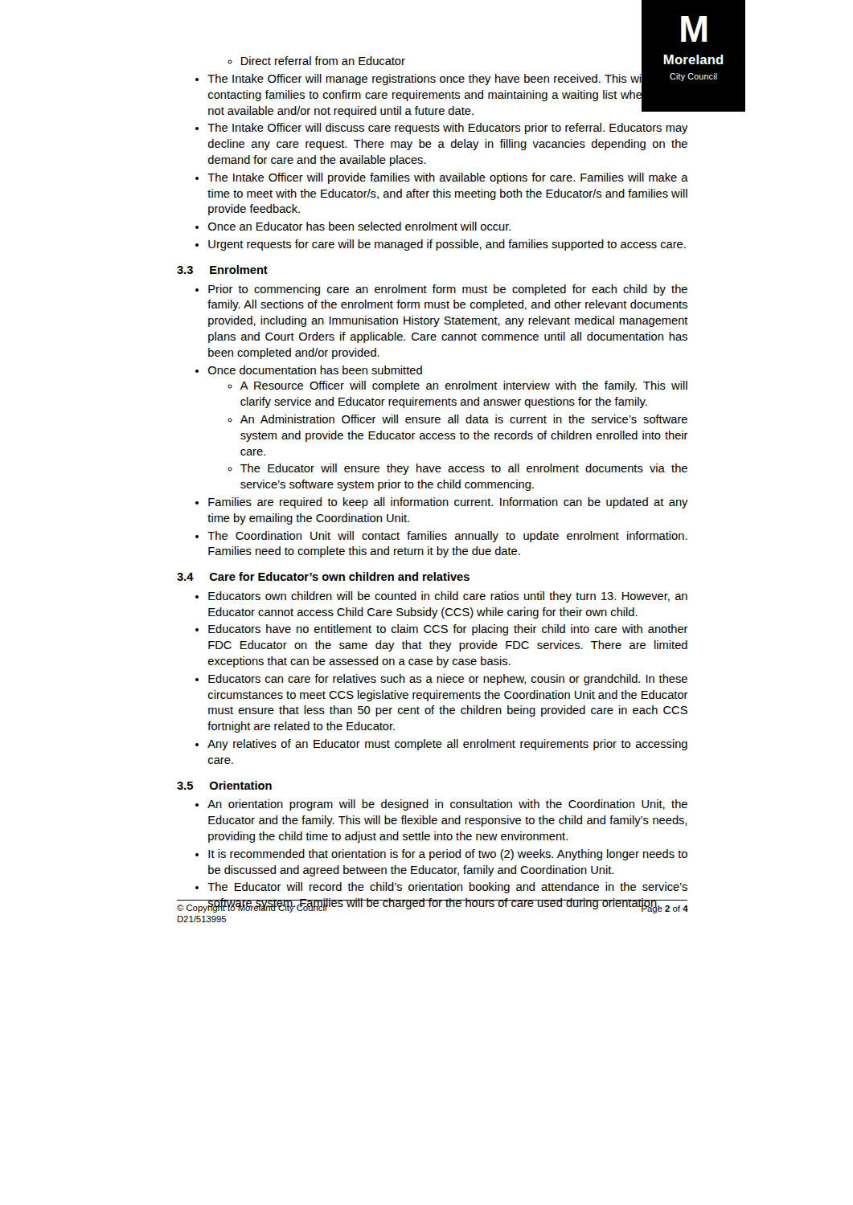M
Moreland
City Council
Direct referral from an Educator
The Intake Officer will manage registrations once they have been received. This will include contacting families to confirm care requirements and maintaining a waiting list when care is not available and/or not required until a future date.
The Intake Officer will discuss care requests with Educators prior to referral. Educators may decline any care request. There may be a delay in filling vacancies depending on the demand for care and the available places.
The Intake Officer will provide families with available options for care. Families will make a time to meet with the Educator/s, and after this meeting both the Educator/s and families will provide feedback.
Once an Educator has been selected enrolment will occur.
Urgent requests for care will be managed if possible, and families supported to access care.
3.3 Enrolment
Prior to commencing care an enrolment form must be completed for each child by the family. All sections of the enrolment form must be completed, and other relevant documents provided, including an Immunisation History Statement, any relevant medical management plans and Court Orders if applicable. Care cannot commence until all documentation has been completed and/or provided.
Once documentation has been submitted
A Resource Officer will complete an enrolment interview with the family. This will clarify service and Educator requirements and answer questions for the family.
An Administration Officer will ensure all data is current in the service’s software system and provide the Educator access to the records of children enrolled into their care.
The Educator will ensure they have access to all enrolment documents via the service’s software system prior to the child commencing.
Families are required to keep all information current. Information can be updated at any time by emailing the Coordination Unit.
The Coordination Unit will contact families annually to update enrolment information. Families need to complete this and return it by the due date.
3.4 Care for Educator’s own children and relatives
Educators own children will be counted in child care ratios until they turn 13. However, an Educator cannot access Child Care Subsidy (CCS) while caring for their own child.
Educators have no entitlement to claim CCS for placing their child into care with another FDC Educator on the same day that they provide FDC services. There are limited exceptions that can be assessed on a case by case basis.
Educators can care for relatives such as a niece or nephew, cousin or grandchild. In these circumstances to meet CCS legislative requirements the Coordination Unit and the Educator must ensure that less than 50 per cent of the children being provided care in each CCS fortnight are related to the Educator.
Any relatives of an Educator must complete all enrolment requirements prior to accessing care.
3.5 Orientation
An orientation program will be designed in consultation with the Coordination Unit, the Educator and the family. This will be flexible and responsive to the child and family’s needs, providing the child time to adjust and settle into the new environment.
It is recommended that orientation is for a period of two (2) weeks. Anything longer needs to be discussed and agreed between the Educator, family and Coordination Unit.
The Educator will record the child’s orientation booking and attendance in the service’s software system. Families will be charged for the hours of care used during orientation.
© Copyright to Moreland City Council
D21/513995
Page 2 of 4